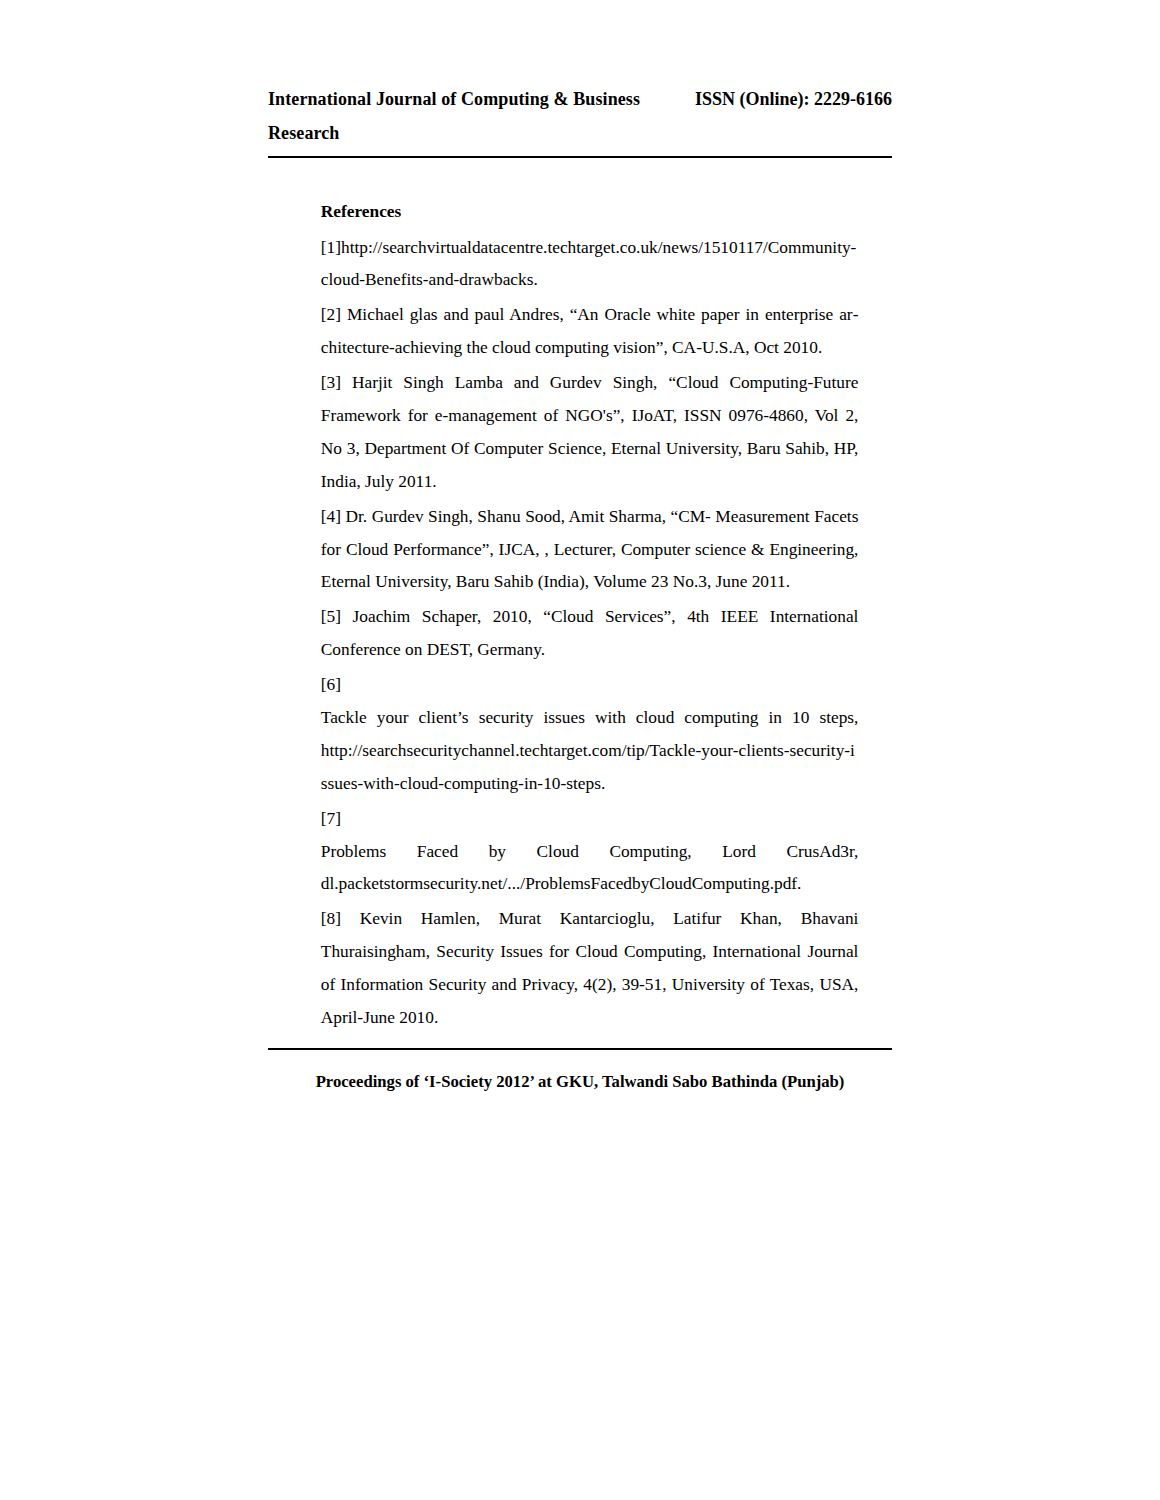International Journal of Computing & Business Research ISSN (Online): 2229-6166
References
[1] http://searchvirtualdatacentre.techtarget.co.uk/news/1510117/Community-cloud-Benefits-and-drawbacks.
[2] Michael glas and paul Andres, “An Oracle white paper in enterprise architecture-achieving the cloud computing vision”, CA-U.S.A, Oct 2010.
[3] Harjit Singh Lamba and Gurdev Singh, “Cloud Computing-Future Framework for e-management of NGO's”, IJoAT, ISSN 0976-4860, Vol 2, No 3, Department Of Computer Science, Eternal University, Baru Sahib, HP, India, July 2011.
[4] Dr. Gurdev Singh, Shanu Sood, Amit Sharma, “CM- Measurement Facets for Cloud Performance”, IJCA, , Lecturer, Computer science & Engineering, Eternal University, Baru Sahib (India), Volume 23 No.3, June 2011.
[5] Joachim Schaper, 2010, “Cloud Services”, 4th IEEE International Conference on DEST, Germany.
[6] Tackle your client’s security issues with cloud computing in 10 steps, http://searchsecuritychannel.techtarget.com/tip/Tackle-your-clients-security-issues-with-cloud-computing-in-10-steps.
[7] Problems Faced by Cloud Computing, Lord CrusAd3r, dl.packetstormsecurity.net/.../ProblemsFacedbyCloudComputing.pdf.
[8] Kevin Hamlen, Murat Kantarcioglu, Latifur Khan, Bhavani Thuraisingham, Security Issues for Cloud Computing, International Journal of Information Security and Privacy, 4(2), 39-51, University of Texas, USA, April-June 2010.
Proceedings of ‘I-Society 2012’ at GKU, Talwandi Sabo Bathinda (Punjab)